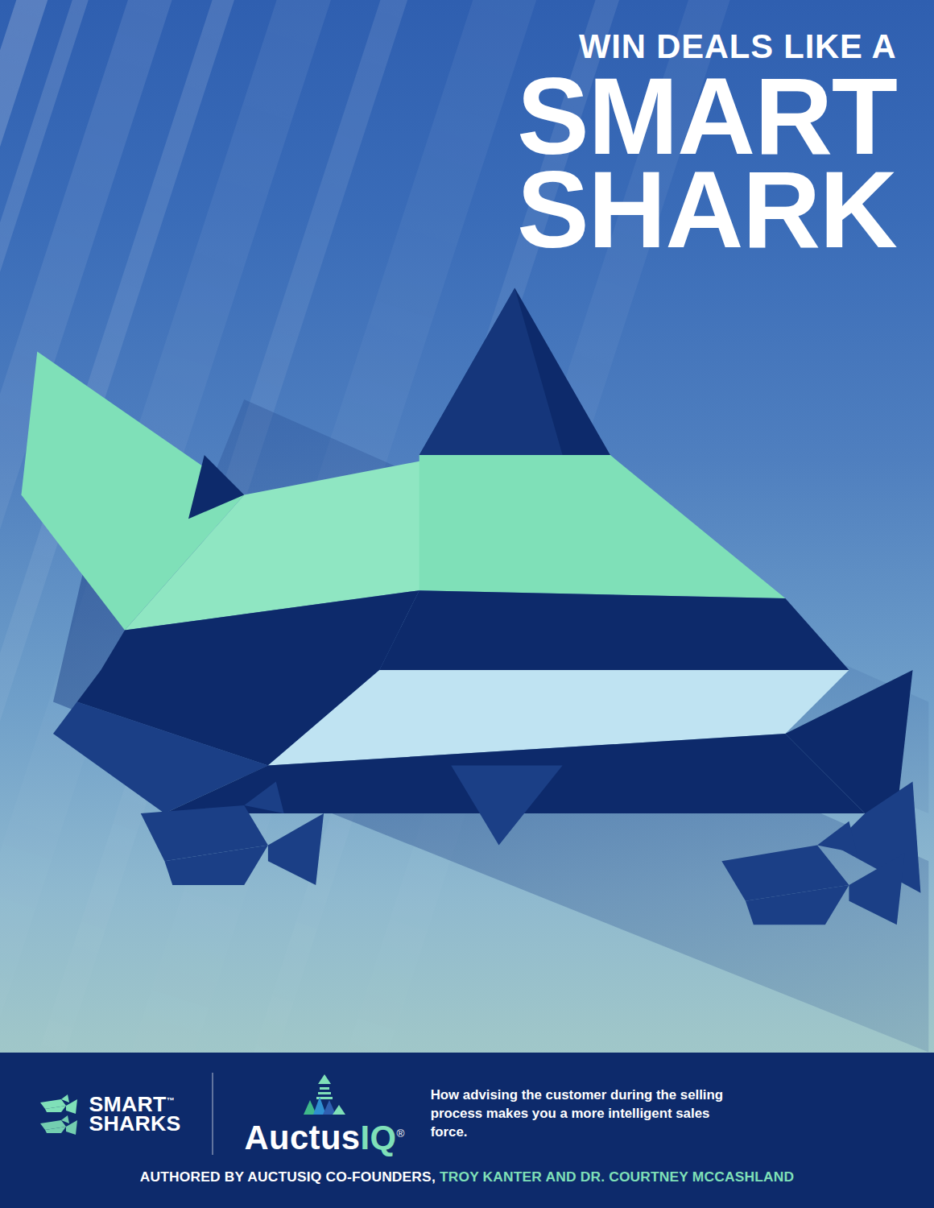Win Deals Like a
Smart Shark
Smart™
Sharks
AuctusIQ®
How advising the customer during the selling process makes you a more intelligent sales force.
Authored by AuctusIQ Co-Founders, Troy Kanter and Dr. Courtney McCashland